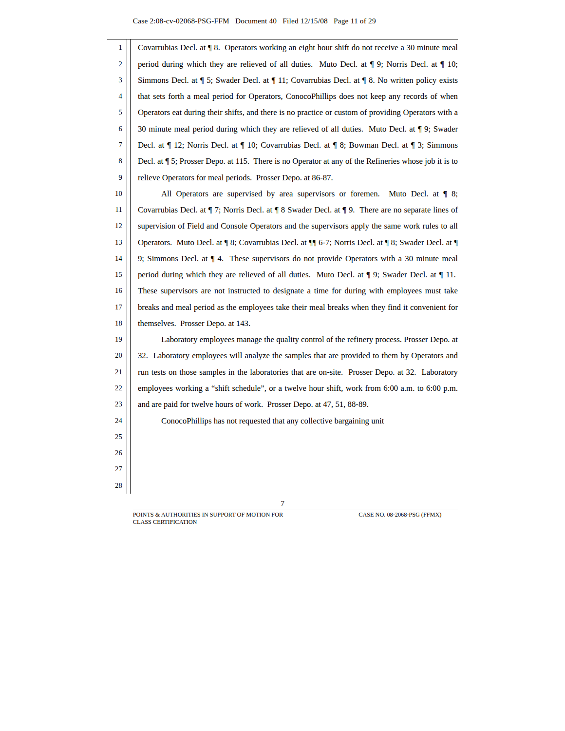Case 2:08-cv-02068-PSG-FFM Document 40 Filed 12/15/08 Page 11 of 29
1
2
3
4
5
6
7
8
9
10
11
12
13
14
15
16
17
18
19
20
21
22
23
24
25
26
27
28
Covarrubias Decl. at ¶ 8. Operators working an eight hour shift do not receive a 30 minute meal period during which they are relieved of all duties. Muto Decl. at ¶ 9; Norris Decl. at ¶ 10; Simmons Decl. at ¶ 5; Swader Decl. at ¶ 11; Covarrubias Decl. at ¶ 8. No written policy exists that sets forth a meal period for Operators, ConocoPhillips does not keep any records of when Operators eat during their shifts, and there is no practice or custom of providing Operators with a 30 minute meal period during which they are relieved of all duties. Muto Decl. at ¶ 9; Swader Decl. at ¶ 12; Norris Decl. at ¶ 10; Covarrubias Decl. at ¶ 8; Bowman Decl. at ¶ 3; Simmons Decl. at ¶ 5; Prosser Depo. at 115. There is no Operator at any of the Refineries whose job it is to relieve Operators for meal periods. Prosser Depo. at 86-87.
All Operators are supervised by area supervisors or foremen. Muto Decl. at ¶ 8; Covarrubias Decl. at ¶ 7; Norris Decl. at ¶ 8 Swader Decl. at ¶ 9. There are no separate lines of supervision of Field and Console Operators and the supervisors apply the same work rules to all Operators. Muto Decl. at ¶ 8; Covarrubias Decl. at ¶¶ 6-7; Norris Decl. at ¶ 8; Swader Decl. at ¶ 9; Simmons Decl. at ¶ 4. These supervisors do not provide Operators with a 30 minute meal period during which they are relieved of all duties. Muto Decl. at ¶ 9; Swader Decl. at ¶ 11. These supervisors are not instructed to designate a time for during with employees must take breaks and meal period as the employees take their meal breaks when they find it convenient for themselves. Prosser Depo. at 143.
Laboratory employees manage the quality control of the refinery process. Prosser Depo. at 32. Laboratory employees will analyze the samples that are provided to them by Operators and run tests on those samples in the laboratories that are on-site. Prosser Depo. at 32. Laboratory employees working a “shift schedule”, or a twelve hour shift, work from 6:00 a.m. to 6:00 p.m. and are paid for twelve hours of work. Prosser Depo. at 47, 51, 88-89.
ConocoPhillips has not requested that any collective bargaining unit
7
POINTS & AUTHORITIES IN SUPPORT OF MOTION FOR
CLASS CERTIFICATION
CASE NO. 08-2068-PSG (FFMX)